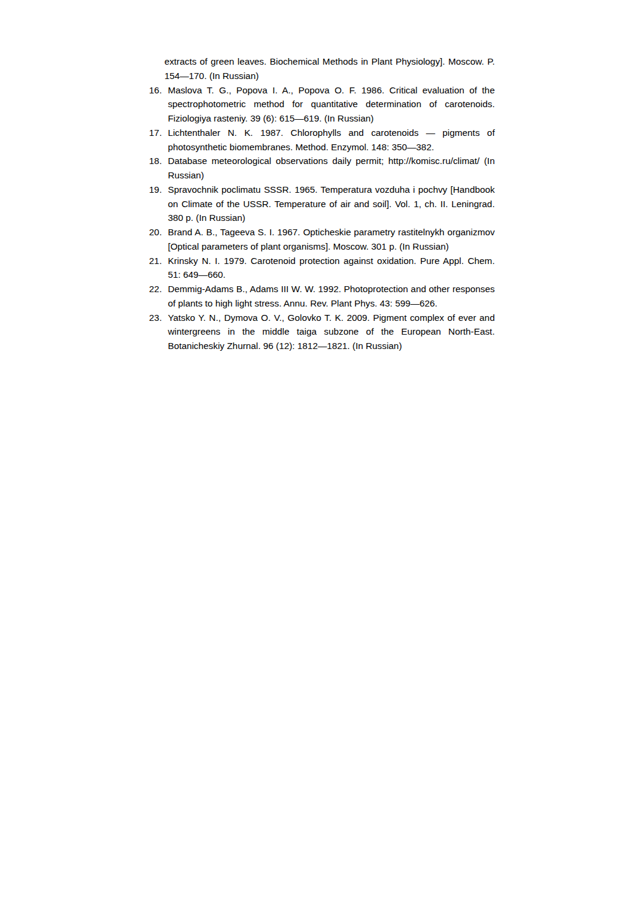extracts of green leaves. Biochemical Methods in Plant Physiology]. Moscow. P. 154—170. (In Russian)
Maslova T. G., Popova I. A., Popova O. F. 1986. Critical evaluation of the spectrophotometric method for quantitative determination of carotenoids. Fiziologiya rasteniy. 39 (6): 615—619. (In Russian)
Lichtenthaler N. K. 1987. Chlorophylls and carotenoids — pigments of photosynthetic biomembranes. Method. Enzymol. 148: 350—382.
Database meteorological observations daily permit; http://komisc.ru/climat/ (In Russian)
Spravochnik poclimatu SSSR. 1965. Temperatura vozduha i pochvy [Handbook on Climate of the USSR. Temperature of air and soil]. Vol. 1, ch. II. Leningrad. 380 p. (In Russian)
Brand A. B., Tageeva S. I. 1967. Opticheskie parametry rastitelnykh organizmov [Optical parameters of plant organisms]. Moscow. 301 p. (In Russian)
Krinsky N. I. 1979. Carotenoid protection against oxidation. Pure Appl. Chem. 51: 649—660.
Demmig-Adams B., Adams III W. W. 1992. Photoprotection and other responses of plants to high light stress. Annu. Rev. Plant Phys. 43: 599—626.
Yatsko Y. N., Dymova O. V., Golovko T. K. 2009. Pigment complex of ever and wintergreens in the middle taiga subzone of the European North-East. Botanicheskiy Zhurnal. 96 (12): 1812—1821. (In Russian)